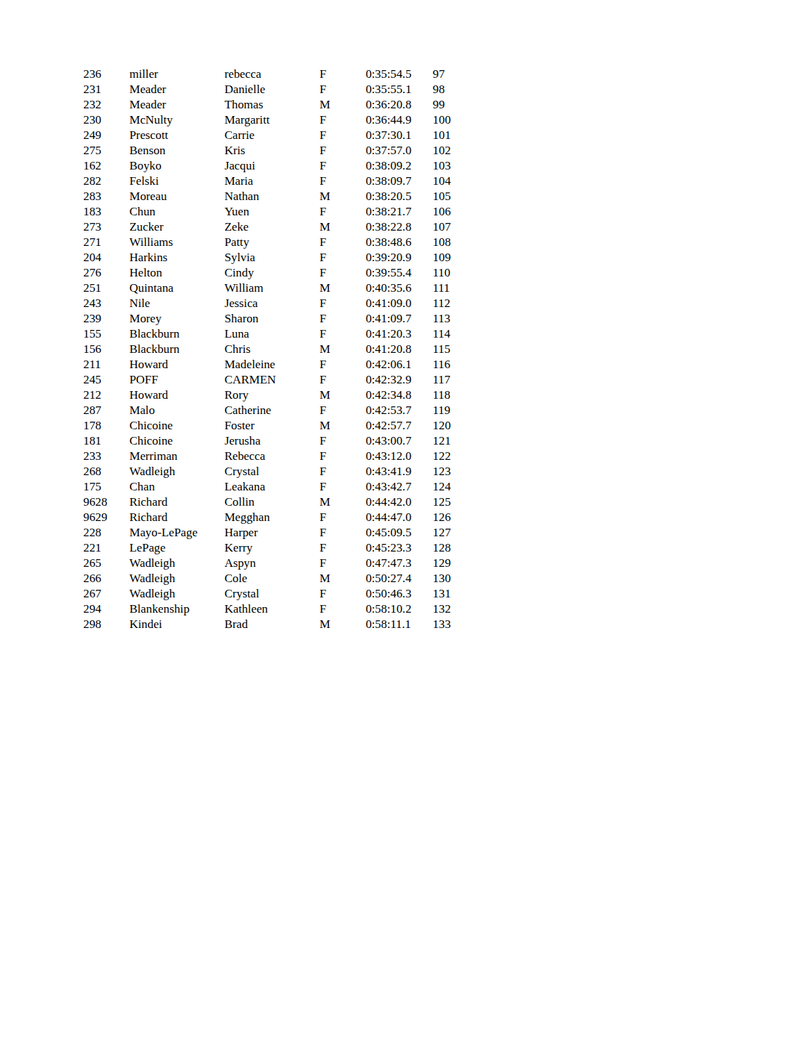| 236 | miller | rebecca | F | 0:35:54.5 | 97 |
| 231 | Meader | Danielle | F | 0:35:55.1 | 98 |
| 232 | Meader | Thomas | M | 0:36:20.8 | 99 |
| 230 | McNulty | Margaritt | F | 0:36:44.9 | 100 |
| 249 | Prescott | Carrie | F | 0:37:30.1 | 101 |
| 275 | Benson | Kris | F | 0:37:57.0 | 102 |
| 162 | Boyko | Jacqui | F | 0:38:09.2 | 103 |
| 282 | Felski | Maria | F | 0:38:09.7 | 104 |
| 283 | Moreau | Nathan | M | 0:38:20.5 | 105 |
| 183 | Chun | Yuen | F | 0:38:21.7 | 106 |
| 273 | Zucker | Zeke | M | 0:38:22.8 | 107 |
| 271 | Williams | Patty | F | 0:38:48.6 | 108 |
| 204 | Harkins | Sylvia | F | 0:39:20.9 | 109 |
| 276 | Helton | Cindy | F | 0:39:55.4 | 110 |
| 251 | Quintana | William | M | 0:40:35.6 | 111 |
| 243 | Nile | Jessica | F | 0:41:09.0 | 112 |
| 239 | Morey | Sharon | F | 0:41:09.7 | 113 |
| 155 | Blackburn | Luna | F | 0:41:20.3 | 114 |
| 156 | Blackburn | Chris | M | 0:41:20.8 | 115 |
| 211 | Howard | Madeleine | F | 0:42:06.1 | 116 |
| 245 | POFF | CARMEN | F | 0:42:32.9 | 117 |
| 212 | Howard | Rory | M | 0:42:34.8 | 118 |
| 287 | Malo | Catherine | F | 0:42:53.7 | 119 |
| 178 | Chicoine | Foster | M | 0:42:57.7 | 120 |
| 181 | Chicoine | Jerusha | F | 0:43:00.7 | 121 |
| 233 | Merriman | Rebecca | F | 0:43:12.0 | 122 |
| 268 | Wadleigh | Crystal | F | 0:43:41.9 | 123 |
| 175 | Chan | Leakana | F | 0:43:42.7 | 124 |
| 9628 | Richard | Collin | M | 0:44:42.0 | 125 |
| 9629 | Richard | Megghan | F | 0:44:47.0 | 126 |
| 228 | Mayo-LePage | Harper | F | 0:45:09.5 | 127 |
| 221 | LePage | Kerry | F | 0:45:23.3 | 128 |
| 265 | Wadleigh | Aspyn | F | 0:47:47.3 | 129 |
| 266 | Wadleigh | Cole | M | 0:50:27.4 | 130 |
| 267 | Wadleigh | Crystal | F | 0:50:46.3 | 131 |
| 294 | Blankenship | Kathleen | F | 0:58:10.2 | 132 |
| 298 | Kindei | Brad | M | 0:58:11.1 | 133 |